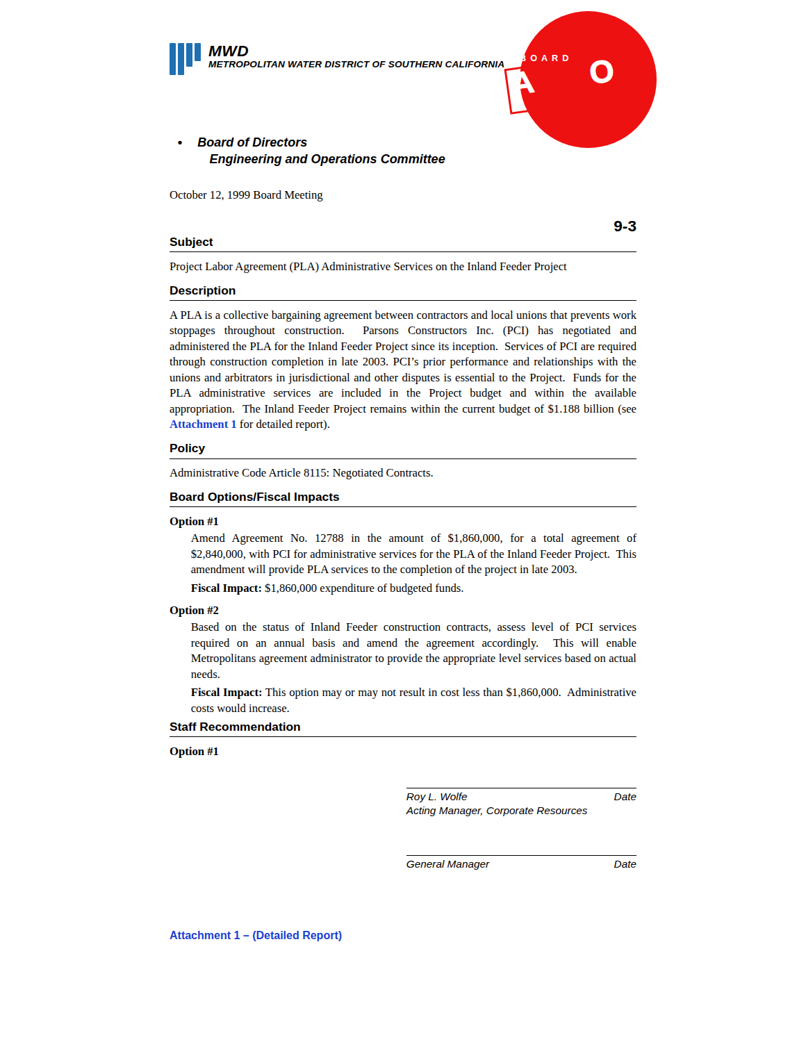BOARD
ACTION
MWD
METROPOLITAN WATER DISTRICT OF SOUTHERN CALIFORNIA
• Board of Directors
Engineering and Operations Committee
October 12, 1999 Board Meeting
9-3
Subject
Project Labor Agreement (PLA) Administrative Services on the Inland Feeder Project
Description
A PLA is a collective bargaining agreement between contractors and local unions that prevents work stoppages throughout construction. Parsons Constructors Inc. (PCI) has negotiated and administered the PLA for the Inland Feeder Project since its inception. Services of PCI are required through construction completion in late 2003. PCI’s prior performance and relationships with the unions and arbitrators in jurisdictional and other disputes is essential to the Project. Funds for the PLA administrative services are included in the Project budget and within the available appropriation. The Inland Feeder Project remains within the current budget of $1.188 billion (see Attachment 1 for detailed report).
Policy
Administrative Code Article 8115: Negotiated Contracts.
Board Options/Fiscal Impacts
Option #1
Amend Agreement No. 12788 in the amount of $1,860,000, for a total agreement of $2,840,000, with PCI for administrative services for the PLA of the Inland Feeder Project. This amendment will provide PLA services to the completion of the project in late 2003.
Fiscal Impact: $1,860,000 expenditure of budgeted funds.
Option #2
Based on the status of Inland Feeder construction contracts, assess level of PCI services required on an annual basis and amend the agreement accordingly. This will enable Metropolitans agreement administrator to provide the appropriate level services based on actual needs.
Fiscal Impact: This option may or may not result in cost less than $1,860,000. Administrative costs would increase.
Staff Recommendation
Option #1
Roy L. Wolfe Date
Acting Manager, Corporate Resources
General Manager Date
Attachment 1 – (Detailed Report)